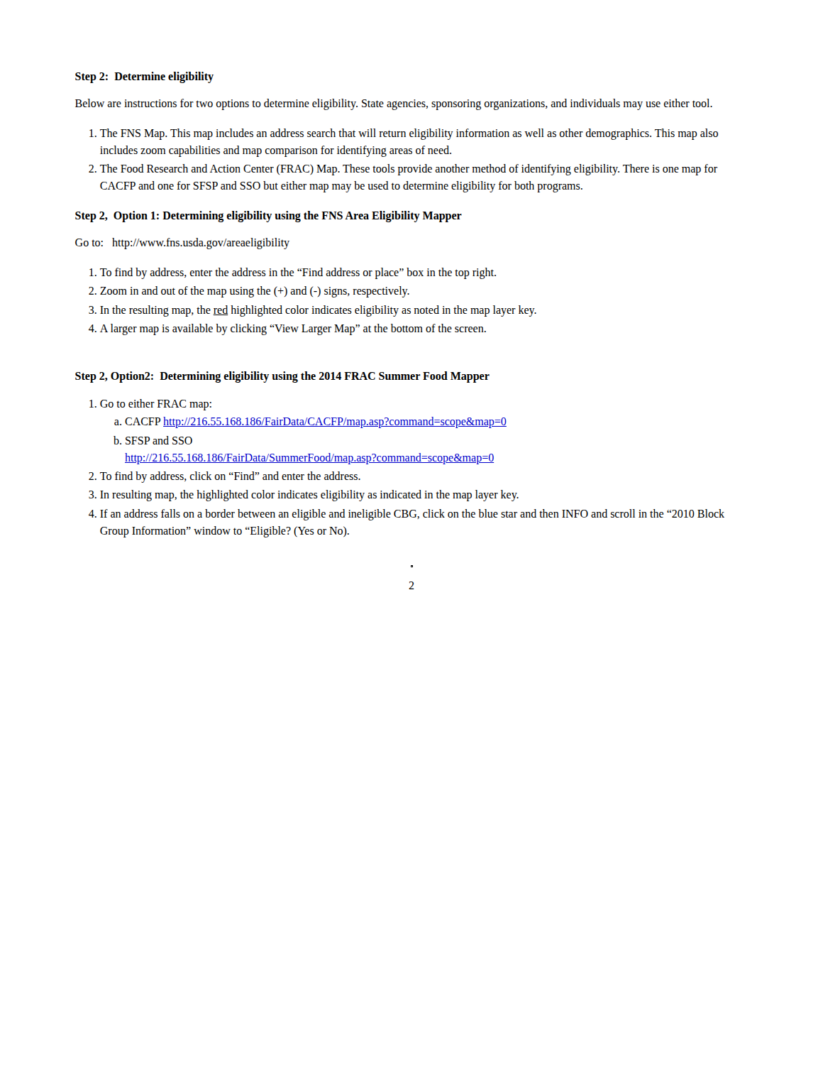Step 2: Determine eligibility
Below are instructions for two options to determine eligibility. State agencies, sponsoring organizations, and individuals may use either tool.
The FNS Map. This map includes an address search that will return eligibility information as well as other demographics. This map also includes zoom capabilities and map comparison for identifying areas of need.
The Food Research and Action Center (FRAC) Map. These tools provide another method of identifying eligibility. There is one map for CACFP and one for SFSP and SSO but either map may be used to determine eligibility for both programs.
Step 2, Option 1: Determining eligibility using the FNS Area Eligibility Mapper
Go to: http://www.fns.usda.gov/areaeligibility
To find by address, enter the address in the “Find address or place” box in the top right.
Zoom in and out of the map using the (+) and (-) signs, respectively.
In the resulting map, the red highlighted color indicates eligibility as noted in the map layer key.
A larger map is available by clicking “View Larger Map” at the bottom of the screen.
Step 2, Option2: Determining eligibility using the 2014 FRAC Summer Food Mapper
Go to either FRAC map:
CACFP http://216.55.168.186/FairData/CACFP/map.asp?command=scope&map=0
SFSP and SSO
http://216.55.168.186/FairData/SummerFood/map.asp?command=scope&map=0
To find by address, click on “Find” and enter the address.
In resulting map, the highlighted color indicates eligibility as indicated in the map layer key.
If an address falls on a border between an eligible and ineligible CBG, click on the blue star and then INFO and scroll in the “2010 Block Group Information” window to “Eligible? (Yes or No).
2